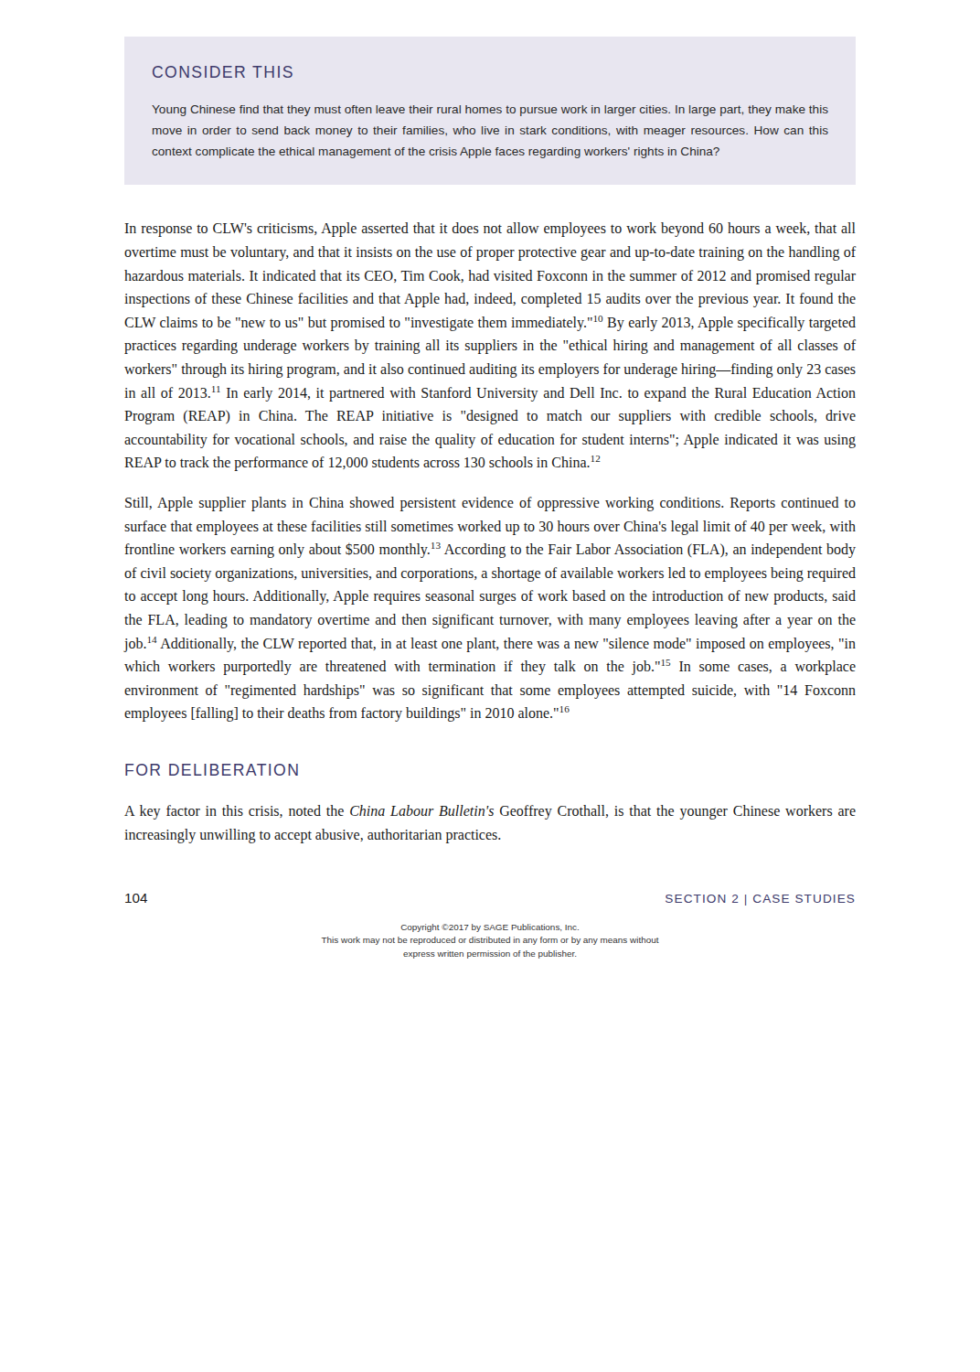CONSIDER THIS
Young Chinese find that they must often leave their rural homes to pursue work in larger cities. In large part, they make this move in order to send back money to their families, who live in stark conditions, with meager resources. How can this context complicate the ethical management of the crisis Apple faces regarding workers' rights in China?
In response to CLW's criticisms, Apple asserted that it does not allow employees to work beyond 60 hours a week, that all overtime must be voluntary, and that it insists on the use of proper protective gear and up-to-date training on the handling of hazardous materials. It indicated that its CEO, Tim Cook, had visited Foxconn in the summer of 2012 and promised regular inspections of these Chinese facilities and that Apple had, indeed, completed 15 audits over the previous year. It found the CLW claims to be "new to us" but promised to "investigate them immediately."10 By early 2013, Apple specifically targeted practices regarding underage workers by training all its suppliers in the "ethical hiring and management of all classes of workers" through its hiring program, and it also continued auditing its employers for underage hiring—finding only 23 cases in all of 2013.11 In early 2014, it partnered with Stanford University and Dell Inc. to expand the Rural Education Action Program (REAP) in China. The REAP initiative is "designed to match our suppliers with credible schools, drive accountability for vocational schools, and raise the quality of education for student interns"; Apple indicated it was using REAP to track the performance of 12,000 students across 130 schools in China.12
Still, Apple supplier plants in China showed persistent evidence of oppressive working conditions. Reports continued to surface that employees at these facilities still sometimes worked up to 30 hours over China's legal limit of 40 per week, with frontline workers earning only about $500 monthly.13 According to the Fair Labor Association (FLA), an independent body of civil society organizations, universities, and corporations, a shortage of available workers led to employees being required to accept long hours. Additionally, Apple requires seasonal surges of work based on the introduction of new products, said the FLA, leading to mandatory overtime and then significant turnover, with many employees leaving after a year on the job.14 Additionally, the CLW reported that, in at least one plant, there was a new "silence mode" imposed on employees, "in which workers purportedly are threatened with termination if they talk on the job."15 In some cases, a workplace environment of "regimented hardships" was so significant that some employees attempted suicide, with "14 Foxconn employees [falling] to their deaths from factory buildings" in 2010 alone."16
FOR DELIBERATION
A key factor in this crisis, noted the China Labour Bulletin's Geoffrey Crothall, is that the younger Chinese workers are increasingly unwilling to accept abusive, authoritarian practices.
104 SECTION 2 | CASE STUDIES
Copyright ©2017 by SAGE Publications, Inc.
This work may not be reproduced or distributed in any form or by any means without
express written permission of the publisher.